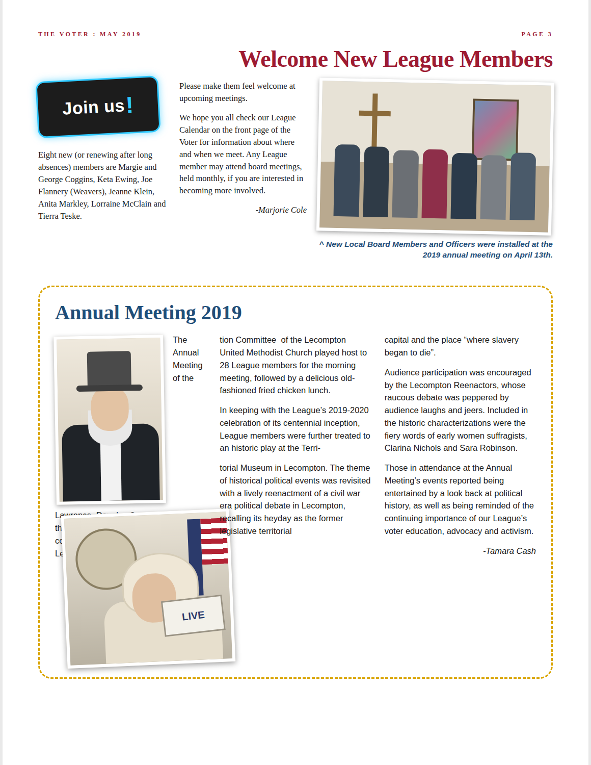THE VOTER : MAY 2019 PAGE 3
Welcome New League Members
Join us!
Eight new (or renewing after long absences) members are Margie and George Coggins, Keta Ewing, Joe Flannery (Weavers), Jeanne Klein, Anita Markley, Lorraine McClain and Tierra Teske.
Please make them feel welcome at upcoming meetings.
We hope you all check our League Calendar on the front page of the Voter for information about where and when we meet. Any League member may attend board meetings, held monthly, if you are interested in becoming more involved.
-Marjorie Cole
^ New Local Board Members and Officers were installed at the 2019 annual meeting on April 13th.
Annual Meeting 2019
The Annual Meeting of the Lawrence, Douglas County chapter of the League of Women Voters was convened on Saturday, April 13, 2019 in Lecompton, Kansas. The Social Ac-
LIVE
tion Committee of the Lecompton United Methodist Church played host to 28 League members for the morning meeting, followed by a delicious old-fashioned fried chicken lunch.
In keeping with the League’s 2019-2020 celebration of its centennial inception, League members were further treated to an historic play at the Terri-
torial Museum in Lecompton. The theme of historical political events was revisited with a lively reenactment of a civil war era political debate in Lecompton, recalling its heyday as the former legislative territorial
capital and the place “where slavery began to die”.
Audience participation was encouraged by the Lecompton Reenactors, whose raucous debate was peppered by audience laughs and jeers. Included in the historic characterizations were the fiery words of early women suffragists, Clarina Nichols and Sara Robinson.
Those in attendance at the Annual Meeting’s events reported being entertained by a look back at political history, as well as being reminded of the continuing importance of our League’s voter education, advocacy and activism.
-Tamara Cash